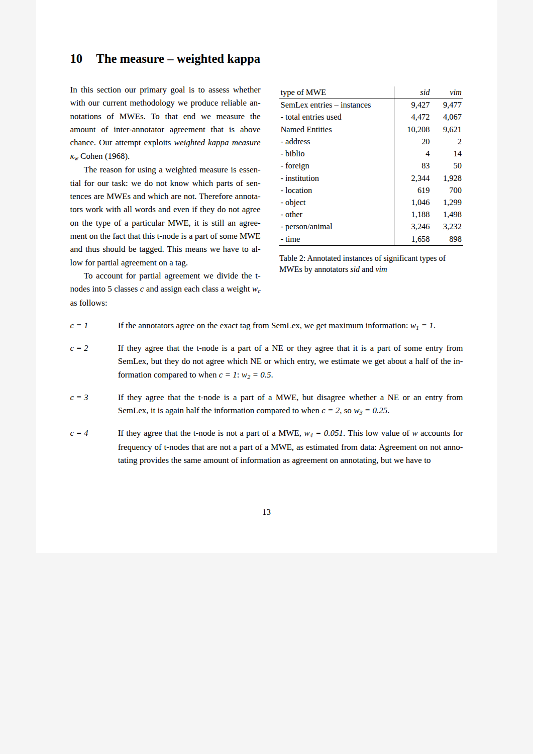10 The measure – weighted kappa
| type of MWE | sid | vim |
| --- | --- | --- |
| SemLex entries – instances | 9,427 | 9,477 |
| - total entries used | 4,472 | 4,067 |
| Named Entities | 10,208 | 9,621 |
| - address | 20 | 2 |
| - biblio | 4 | 14 |
| - foreign | 83 | 50 |
| - institution | 2,344 | 1,928 |
| - location | 619 | 700 |
| - object | 1,046 | 1,299 |
| - other | 1,188 | 1,498 |
| - person/animal | 3,246 | 3,232 |
| - time | 1,658 | 898 |
Table 2: Annotated instances of significant types of MWEs by annotators sid and vim
In this section our primary goal is to assess whether with our current methodology we produce reliable annotations of MWEs. To that end we measure the amount of inter-annotator agreement that is above chance. Our attempt exploits weighted kappa measure κw Cohen (1968).
The reason for using a weighted measure is essential for our task: we do not know which parts of sentences are MWEs and which are not. Therefore annotators work with all words and even if they do not agree on the type of a particular MWE, it is still an agreement on the fact that this t-node is a part of some MWE and thus should be tagged. This means we have to allow for partial agreement on a tag.
To account for partial agreement we divide the t-nodes into 5 classes c and assign each class a weight wc as follows:
c = 1
If the annotators agree on the exact tag from SemLex, we get maximum information: w1 = 1.
c = 2
If they agree that the t-node is a part of a NE or they agree that it is a part of some entry from SemLex, but they do not agree which NE or which entry, we estimate we get about a half of the information compared to when c = 1: w2 = 0.5.
c = 3
If they agree that the t-node is a part of a MWE, but disagree whether a NE or an entry from SemLex, it is again half the information compared to when c = 2, so w3 = 0.25.
c = 4
If they agree that the t-node is not a part of a MWE, w4 = 0.051. This low value of w accounts for frequency of t-nodes that are not a part of a MWE, as estimated from data: Agreement on not annotating provides the same amount of information as agreement on annotating, but we have to
13